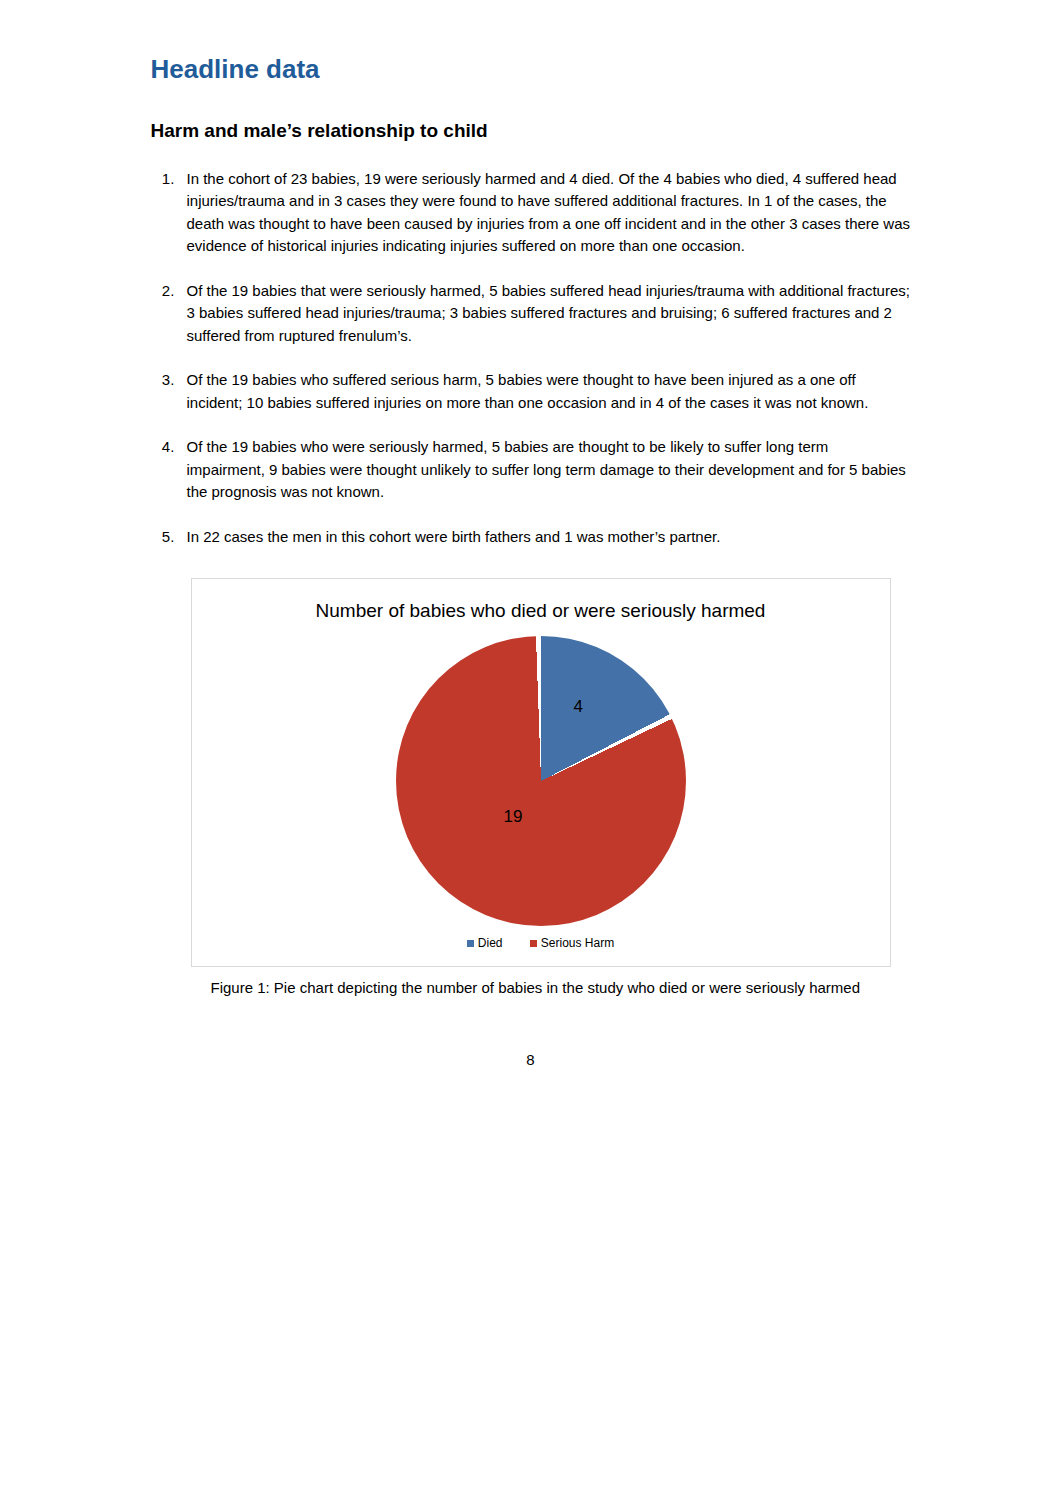Headline data
Harm and male’s relationship to child
In the cohort of 23 babies, 19 were seriously harmed and 4 died. Of the 4 babies who died, 4 suffered head injuries/trauma and in 3 cases they were found to have suffered additional fractures. In 1 of the cases, the death was thought to have been caused by injuries from a one off incident and in the other 3 cases there was evidence of historical injuries indicating injuries suffered on more than one occasion.
Of the 19 babies that were seriously harmed, 5 babies suffered head injuries/trauma with additional fractures; 3 babies suffered head injuries/trauma; 3 babies suffered fractures and bruising; 6 suffered fractures and 2 suffered from ruptured frenulum’s.
Of the 19 babies who suffered serious harm, 5 babies were thought to have been injured as a one off incident; 10 babies suffered injuries on more than one occasion and in 4 of the cases it was not known.
Of the 19 babies who were seriously harmed, 5 babies are thought to be likely to suffer long term impairment, 9 babies were thought unlikely to suffer long term damage to their development and for 5 babies the prognosis was not known.
In 22 cases the men in this cohort were birth fathers and 1 was mother’s partner.
Number of babies who died or were seriously harmed
4
19
Died Serious Harm
Figure 1: Pie chart depicting the number of babies in the study who died or were seriously harmed
8